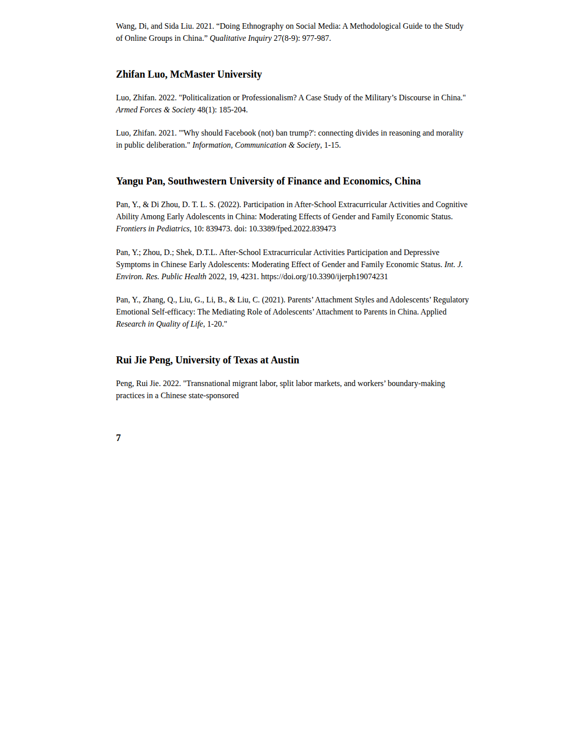Wang, Di, and Sida Liu. 2021. “Doing Ethnography on Social Media: A Methodological Guide to the Study of Online Groups in China.” Qualitative Inquiry 27(8-9): 977-987.
Zhifan Luo, McMaster University
Luo, Zhifan. 2022. "Politicalization or Professionalism? A Case Study of the Military’s Discourse in China." Armed Forces & Society 48(1): 185-204.
Luo, Zhifan. 2021. "'Why should Facebook (not) ban trump?': connecting divides in reasoning and morality in public deliberation." Information, Communication & Society, 1-15.
Yangu Pan, Southwestern University of Finance and Economics, China
Pan, Y., & Di Zhou, D. T. L. S. (2022). Participation in After-School Extracurricular Activities and Cognitive Ability Among Early Adolescents in China: Moderating Effects of Gender and Family Economic Status. Frontiers in Pediatrics, 10: 839473. doi: 10.3389/fped.2022.839473
Pan, Y.; Zhou, D.; Shek, D.T.L. After-School Extracurricular Activities Participation and Depressive Symptoms in Chinese Early Adolescents: Moderating Effect of Gender and Family Economic Status. Int. J. Environ. Res. Public Health 2022, 19, 4231. https://doi.org/10.3390/ijerph19074231
Pan, Y., Zhang, Q., Liu, G., Li, B., & Liu, C. (2021). Parents’ Attachment Styles and Adolescents’ Regulatory Emotional Self-efficacy: The Mediating Role of Adolescents’ Attachment to Parents in China. Applied Research in Quality of Life, 1-20."
Rui Jie Peng, University of Texas at Austin
Peng, Rui Jie. 2022. "Transnational migrant labor, split labor markets, and workers’ boundary-making practices in a Chinese state-sponsored
7